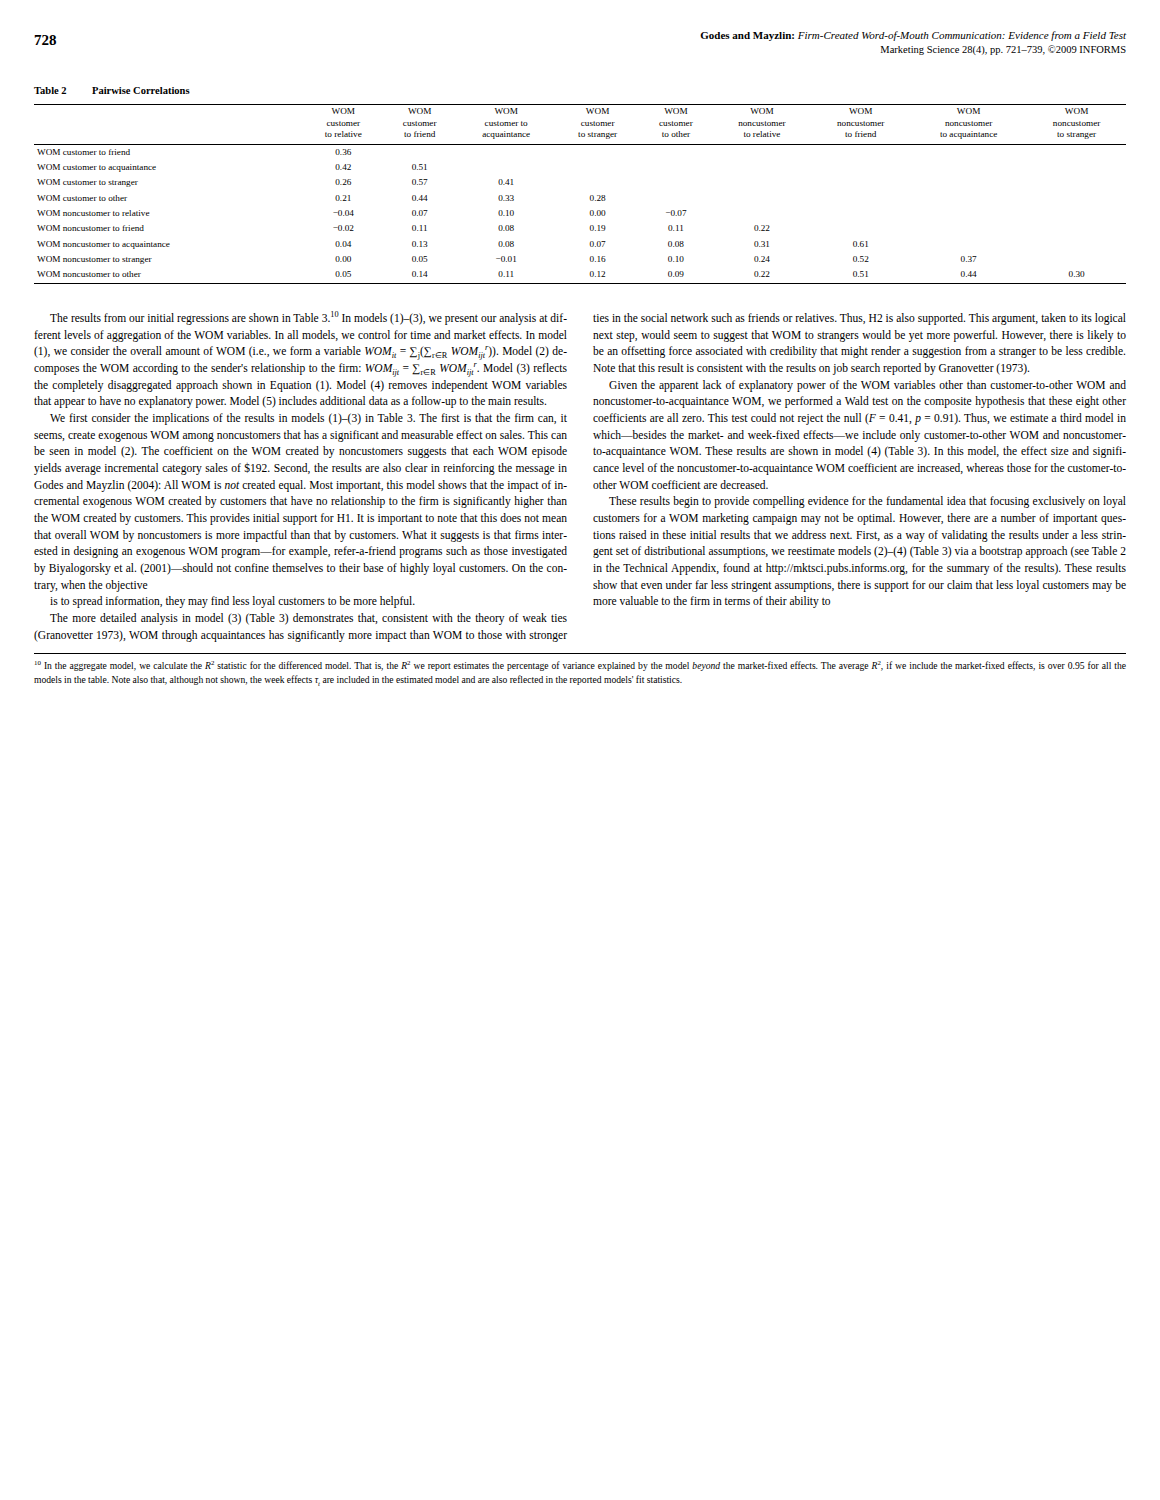728
Godes and Mayzlin: Firm-Created Word-of-Mouth Communication: Evidence from a Field Test
Marketing Science 28(4), pp. 721–739, ©2009 INFORMS
Table 2 Pairwise Correlations
| | WOM customer to relative | WOM customer to friend | WOM customer to acquaintance | WOM customer to stranger | WOM customer to other | WOM noncustomer to relative | WOM noncustomer to friend | WOM noncustomer to acquaintance | WOM noncustomer to stranger |
| --- | --- | --- | --- | --- | --- | --- | --- | --- | --- |
| WOM customer to friend | 0.36 | | | | | | | | |
| WOM customer to acquaintance | 0.42 | 0.51 | | | | | | | |
| WOM customer to stranger | 0.26 | 0.57 | 0.41 | | | | | | |
| WOM customer to other | 0.21 | 0.44 | 0.33 | 0.28 | | | | | |
| WOM noncustomer to relative | −0.04 | 0.07 | 0.10 | 0.00 | −0.07 | | | | |
| WOM noncustomer to friend | −0.02 | 0.11 | 0.08 | 0.19 | 0.11 | 0.22 | | | |
| WOM noncustomer to acquaintance | 0.04 | 0.13 | 0.08 | 0.07 | 0.08 | 0.31 | 0.61 | | |
| WOM noncustomer to stranger | 0.00 | 0.05 | −0.01 | 0.16 | 0.10 | 0.24 | 0.52 | 0.37 | |
| WOM noncustomer to other | 0.05 | 0.14 | 0.11 | 0.12 | 0.09 | 0.22 | 0.51 | 0.44 | 0.30 |
The results from our initial regressions are shown in Table 3.10 In models (1)–(3), we present our analysis at different levels of aggregation of the WOM variables. In all models, we control for time and market effects. In model (1), we consider the overall amount of WOM (i.e., we form a variable WOMit = ∑j(∑r∈R WOMijtr)). Model (2) decomposes the WOM according to the sender's relationship to the firm: WOMijt = ∑r∈R WOMijtr. Model (3) reflects the completely disaggregated approach shown in Equation (1). Model (4) removes independent WOM variables that appear to have no explanatory power. Model (5) includes additional data as a follow-up to the main results.
We first consider the implications of the results in models (1)–(3) in Table 3. The first is that the firm can, it seems, create exogenous WOM among noncustomers that has a significant and measurable effect on sales. This can be seen in model (2). The coefficient on the WOM created by noncustomers suggests that each WOM episode yields average incremental category sales of $192. Second, the results are also clear in reinforcing the message in Godes and Mayzlin (2004): All WOM is not created equal. Most important, this model shows that the impact of incremental exogenous WOM created by customers that have no relationship to the firm is significantly higher than the WOM created by customers. This provides initial support for H1. It is important to note that this does not mean that overall WOM by noncustomers is more impactful than that by customers. What it suggests is that firms interested in designing an exogenous WOM program—for example, refer-a-friend programs such as those investigated by Biyalogorsky et al. (2001)—should not confine themselves to their base of highly loyal customers. On the contrary, when the objective
is to spread information, they may find less loyal customers to be more helpful.
The more detailed analysis in model (3) (Table 3) demonstrates that, consistent with the theory of weak ties (Granovetter 1973), WOM through acquaintances has significantly more impact than WOM to those with stronger ties in the social network such as friends or relatives. Thus, H2 is also supported. This argument, taken to its logical next step, would seem to suggest that WOM to strangers would be yet more powerful. However, there is likely to be an offsetting force associated with credibility that might render a suggestion from a stranger to be less credible. Note that this result is consistent with the results on job search reported by Granovetter (1973).
Given the apparent lack of explanatory power of the WOM variables other than customer-to-other WOM and noncustomer-to-acquaintance WOM, we performed a Wald test on the composite hypothesis that these eight other coefficients are all zero. This test could not reject the null (F = 0.41, p = 0.91). Thus, we estimate a third model in which—besides the market- and week-fixed effects—we include only customer-to-other WOM and noncustomer-to-acquaintance WOM. These results are shown in model (4) (Table 3). In this model, the effect size and significance level of the noncustomer-to-acquaintance WOM coefficient are increased, whereas those for the customer-to-other WOM coefficient are decreased.
These results begin to provide compelling evidence for the fundamental idea that focusing exclusively on loyal customers for a WOM marketing campaign may not be optimal. However, there are a number of important questions raised in these initial results that we address next. First, as a way of validating the results under a less stringent set of distributional assumptions, we reestimate models (2)–(4) (Table 3) via a bootstrap approach (see Table 2 in the Technical Appendix, found at http://mktsci.pubs.informs.org, for the summary of the results). These results show that even under far less stringent assumptions, there is support for our claim that less loyal customers may be more valuable to the firm in terms of their ability to
10 In the aggregate model, we calculate the R2 statistic for the differenced model. That is, the R2 we report estimates the percentage of variance explained by the model beyond the market-fixed effects. The average R2, if we include the market-fixed effects, is over 0.95 for all the models in the table. Note also that, although not shown, the week effects τt are included in the estimated model and are also reflected in the reported models' fit statistics.